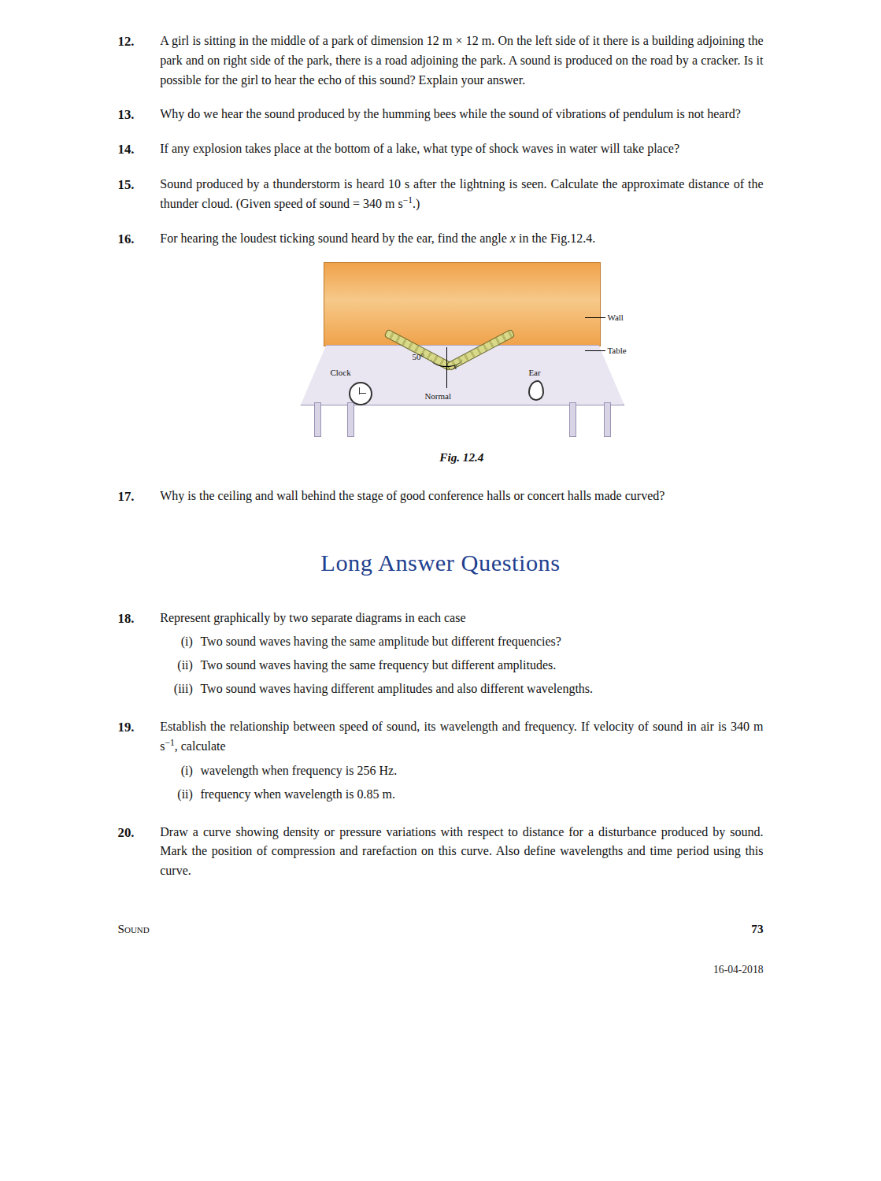12. A girl is sitting in the middle of a park of dimension 12 m × 12 m. On the left side of it there is a building adjoining the park and on right side of the park, there is a road adjoining the park. A sound is produced on the road by a cracker. Is it possible for the girl to hear the echo of this sound? Explain your answer.
13. Why do we hear the sound produced by the humming bees while the sound of vibrations of pendulum is not heard?
14. If any explosion takes place at the bottom of a lake, what type of shock waves in water will take place?
15. Sound produced by a thunderstorm is heard 10 s after the lightning is seen. Calculate the approximate distance of the thunder cloud. (Given speed of sound = 340 m s−1.)
16. For hearing the loudest ticking sound heard by the ear, find the angle x in the Fig.12.4.
Wall Table Clock Normal Ear 50° x
Fig. 12.4
17. Why is the ceiling and wall behind the stage of good conference halls or concert halls made curved?
Long Answer Questions
18. Represent graphically by two separate diagrams in each case
(i) Two sound waves having the same amplitude but different frequencies?
(ii) Two sound waves having the same frequency but different amplitudes.
(iii) Two sound waves having different amplitudes and also different wavelengths.
19. Establish the relationship between speed of sound, its wavelength and frequency. If velocity of sound in air is 340 m s−1, calculate
(i) wavelength when frequency is 256 Hz.
(ii) frequency when wavelength is 0.85 m.
20. Draw a curve showing density or pressure variations with respect to distance for a disturbance produced by sound. Mark the position of compression and rarefaction on this curve. Also define wavelengths and time period using this curve.
Sound 73
16-04-2018